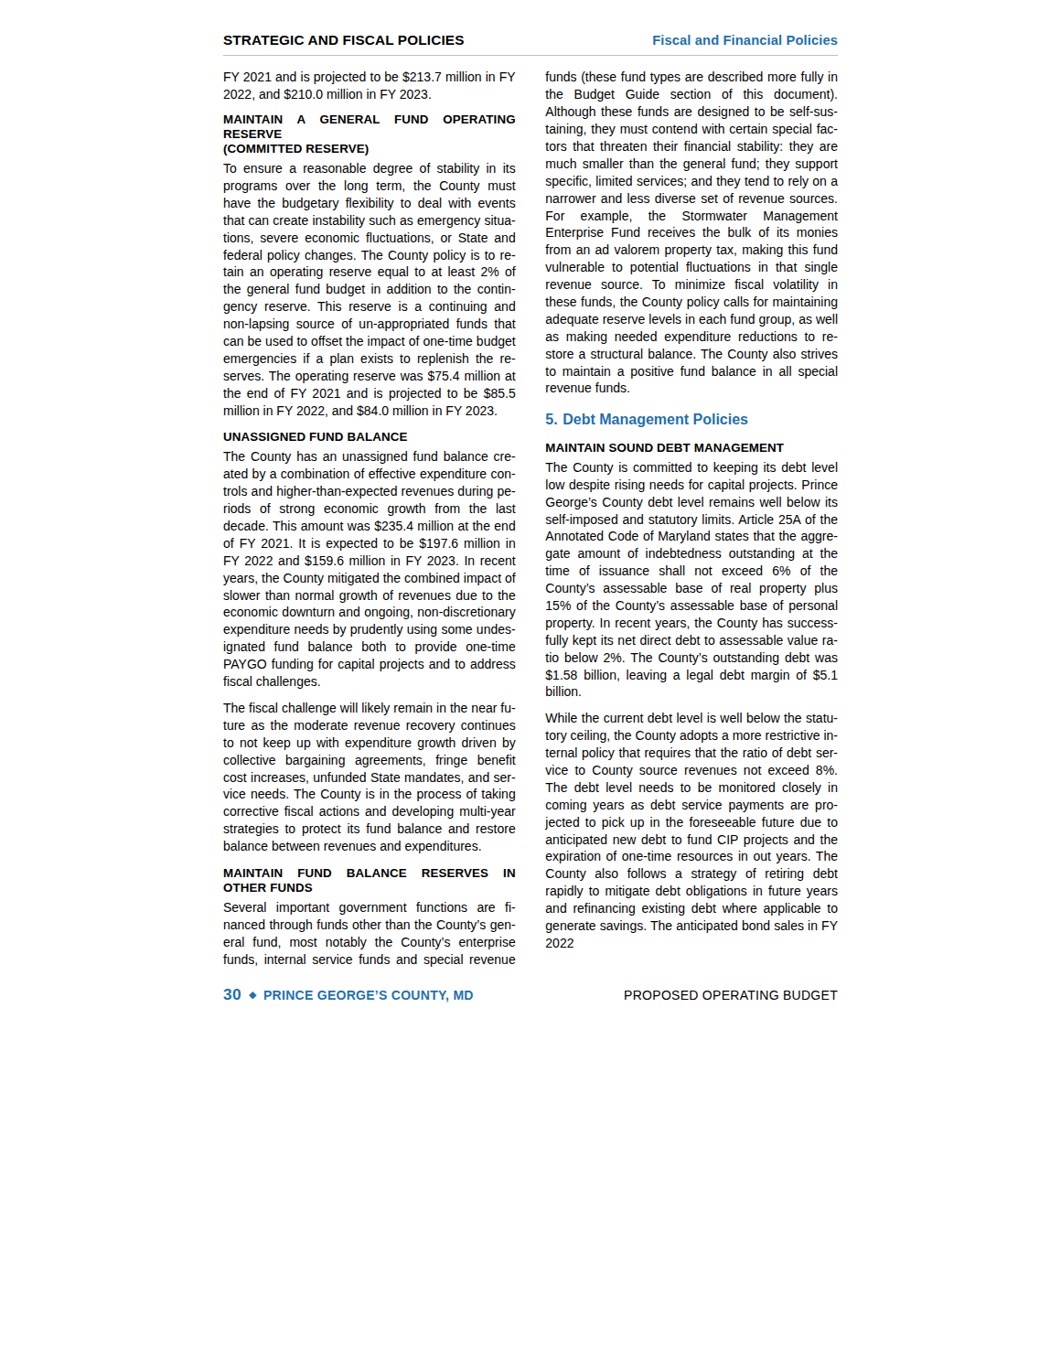Strategic and Fiscal Policies
Fiscal and Financial Policies
FY 2021 and is projected to be $213.7 million in FY 2022, and $210.0 million in FY 2023.
Maintain a General Fund Operating Reserve
(Committed Reserve)
To ensure a reasonable degree of stability in its programs over the long term, the County must have the budgetary flexibility to deal with events that can create instability such as emergency situations, severe economic fluctuations, or State and federal policy changes. The County policy is to retain an operating reserve equal to at least 2% of the general fund budget in addition to the contingency reserve. This reserve is a continuing and non-lapsing source of un-appropriated funds that can be used to offset the impact of one-time budget emergencies if a plan exists to replenish the reserves. The operating reserve was $75.4 million at the end of FY 2021 and is projected to be $85.5 million in FY 2022, and $84.0 million in FY 2023.
Unassigned Fund Balance
The County has an unassigned fund balance created by a combination of effective expenditure controls and higher-than-expected revenues during periods of strong economic growth from the last decade. This amount was $235.4 million at the end of FY 2021. It is expected to be $197.6 million in FY 2022 and $159.6 million in FY 2023. In recent years, the County mitigated the combined impact of slower than normal growth of revenues due to the economic downturn and ongoing, non-discretionary expenditure needs by prudently using some undesignated fund balance both to provide one-time PAYGO funding for capital projects and to address fiscal challenges.
The fiscal challenge will likely remain in the near future as the moderate revenue recovery continues to not keep up with expenditure growth driven by collective bargaining agreements, fringe benefit cost increases, unfunded State mandates, and service needs. The County is in the process of taking corrective fiscal actions and developing multi-year strategies to protect its fund balance and restore balance between revenues and expenditures.
Maintain Fund Balance Reserves in Other Funds
Several important government functions are financed through funds other than the County’s general fund, most notably the County’s enterprise funds, internal service funds and special revenue funds (these fund types are described more fully in the Budget Guide section of this document). Although these funds are designed to be self-sustaining, they must contend with certain special factors that threaten their financial stability: they are much smaller than the general fund; they support specific, limited services; and they tend to rely on a narrower and less diverse set of revenue sources. For example, the Stormwater Management Enterprise Fund receives the bulk of its monies from an ad valorem property tax, making this fund vulnerable to potential fluctuations in that single revenue source. To minimize fiscal volatility in these funds, the County policy calls for maintaining adequate reserve levels in each fund group, as well as making needed expenditure reductions to restore a structural balance. The County also strives to maintain a positive fund balance in all special revenue funds.
5. Debt Management Policies
Maintain Sound Debt Management
The County is committed to keeping its debt level low despite rising needs for capital projects. Prince George’s County debt level remains well below its self-imposed and statutory limits. Article 25A of the Annotated Code of Maryland states that the aggregate amount of indebtedness outstanding at the time of issuance shall not exceed 6% of the County’s assessable base of real property plus 15% of the County’s assessable base of personal property. In recent years, the County has successfully kept its net direct debt to assessable value ratio below 2%. The County’s outstanding debt was $1.58 billion, leaving a legal debt margin of $5.1 billion.
While the current debt level is well below the statutory ceiling, the County adopts a more restrictive internal policy that requires that the ratio of debt service to County source revenues not exceed 8%. The debt level needs to be monitored closely in coming years as debt service payments are projected to pick up in the foreseeable future due to anticipated new debt to fund CIP projects and the expiration of one-time resources in out years. The County also follows a strategy of retiring debt rapidly to mitigate debt obligations in future years and refinancing existing debt where applicable to generate savings. The anticipated bond sales in FY 2022
30 ◆ Prince George’s County, MD
Proposed Operating Budget